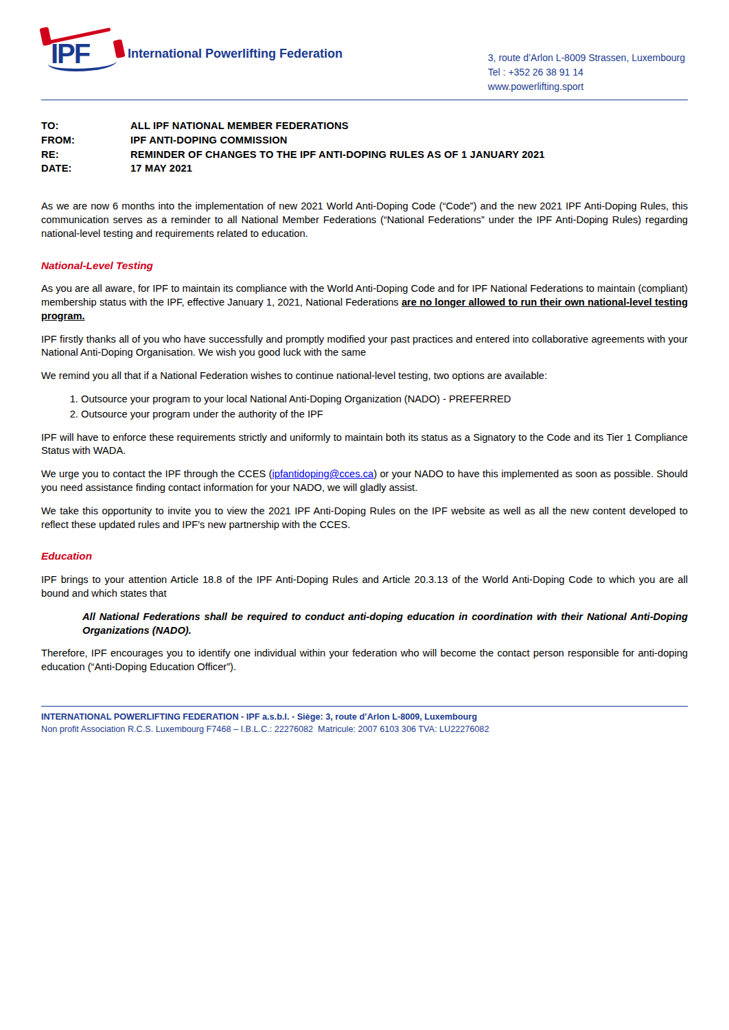IPF
International Powerlifting Federation
3, route d’Arlon L-8009 Strassen, Luxembourg
Tel : +352 26 38 91 14
www.powerlifting.sport
| TO: | ALL IPF NATIONAL MEMBER FEDERATIONS |
| FROM: | IPF ANTI-DOPING COMMISSION |
| RE: | REMINDER OF CHANGES TO THE IPF ANTI-DOPING RULES AS OF 1 JANUARY 2021 |
| DATE: | 17 MAY 2021 |
As we are now 6 months into the implementation of new 2021 World Anti-Doping Code (“Code”) and the new 2021 IPF Anti-Doping Rules, this communication serves as a reminder to all National Member Federations (“National Federations” under the IPF Anti-Doping Rules) regarding national-level testing and requirements related to education.
National-Level Testing
As you are all aware, for IPF to maintain its compliance with the World Anti-Doping Code and for IPF National Federations to maintain (compliant) membership status with the IPF, effective January 1, 2021, National Federations are no longer allowed to run their own national-level testing program.
IPF firstly thanks all of you who have successfully and promptly modified your past practices and entered into collaborative agreements with your National Anti-Doping Organisation. We wish you good luck with the same
We remind you all that if a National Federation wishes to continue national-level testing, two options are available:
Outsource your program to your local National Anti-Doping Organization (NADO) - PREFERRED
Outsource your program under the authority of the IPF
IPF will have to enforce these requirements strictly and uniformly to maintain both its status as a Signatory to the Code and its Tier 1 Compliance Status with WADA.
We urge you to contact the IPF through the CCES (ipfantidoping@cces.ca) or your NADO to have this implemented as soon as possible. Should you need assistance finding contact information for your NADO, we will gladly assist.
We take this opportunity to invite you to view the 2021 IPF Anti-Doping Rules on the IPF website as well as all the new content developed to reflect these updated rules and IPF’s new partnership with the CCES.
Education
IPF brings to your attention Article 18.8 of the IPF Anti-Doping Rules and Article 20.3.13 of the World Anti-Doping Code to which you are all bound and which states that
All National Federations shall be required to conduct anti-doping education in coordination with their National Anti-Doping Organizations (NADO).
Therefore, IPF encourages you to identify one individual within your federation who will become the contact person responsible for anti-doping education (“Anti-Doping Education Officer”).
INTERNATIONAL POWERLIFTING FEDERATION - IPF a.s.b.l. - Siège: 3, route d’Arlon L-8009, Luxembourg
Non profit Association R.C.S. Luxembourg F7468 – I.B.L.C.: 22276082 Matricule: 2007 6103 306 TVA: LU22276082